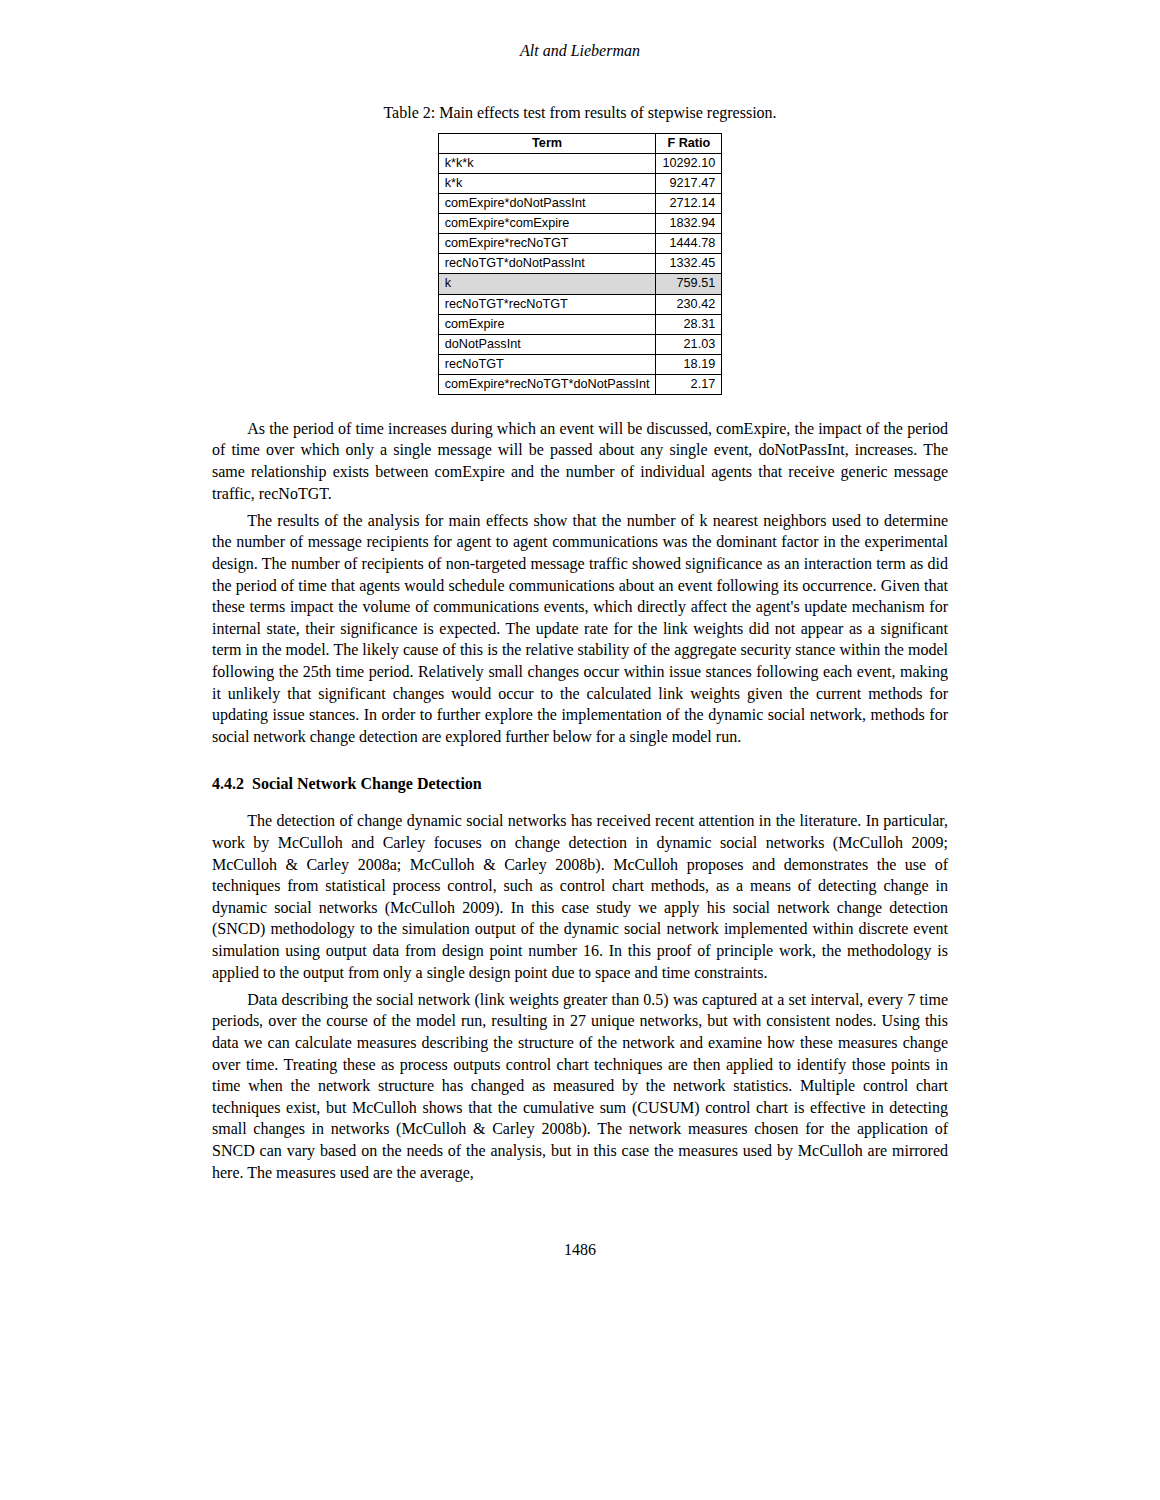Alt and Lieberman
Table 2: Main effects test from results of stepwise regression.
| Term | F Ratio |
| --- | --- |
| k*k*k | 10292.10 |
| k*k | 9217.47 |
| comExpire*doNotPassInt | 2712.14 |
| comExpire*comExpire | 1832.94 |
| comExpire*recNoTGT | 1444.78 |
| recNoTGT*doNotPassInt | 1332.45 |
| k | 759.51 |
| recNoTGT*recNoTGT | 230.42 |
| comExpire | 28.31 |
| doNotPassInt | 21.03 |
| recNoTGT | 18.19 |
| comExpire*recNoTGT*doNotPassInt | 2.17 |
As the period of time increases during which an event will be discussed, comExpire, the impact of the period of time over which only a single message will be passed about any single event, doNotPassInt, increases. The same relationship exists between comExpire and the number of individual agents that receive generic message traffic, recNoTGT.
The results of the analysis for main effects show that the number of k nearest neighbors used to determine the number of message recipients for agent to agent communications was the dominant factor in the experimental design. The number of recipients of non-targeted message traffic showed significance as an interaction term as did the period of time that agents would schedule communications about an event following its occurrence. Given that these terms impact the volume of communications events, which directly affect the agent's update mechanism for internal state, their significance is expected. The update rate for the link weights did not appear as a significant term in the model. The likely cause of this is the relative stability of the aggregate security stance within the model following the 25th time period. Relatively small changes occur within issue stances following each event, making it unlikely that significant changes would occur to the calculated link weights given the current methods for updating issue stances. In order to further explore the implementation of the dynamic social network, methods for social network change detection are explored further below for a single model run.
4.4.2 Social Network Change Detection
The detection of change dynamic social networks has received recent attention in the literature. In particular, work by McCulloh and Carley focuses on change detection in dynamic social networks (McCulloh 2009; McCulloh & Carley 2008a; McCulloh & Carley 2008b). McCulloh proposes and demonstrates the use of techniques from statistical process control, such as control chart methods, as a means of detecting change in dynamic social networks (McCulloh 2009). In this case study we apply his social network change detection (SNCD) methodology to the simulation output of the dynamic social network implemented within discrete event simulation using output data from design point number 16. In this proof of principle work, the methodology is applied to the output from only a single design point due to space and time constraints.
Data describing the social network (link weights greater than 0.5) was captured at a set interval, every 7 time periods, over the course of the model run, resulting in 27 unique networks, but with consistent nodes. Using this data we can calculate measures describing the structure of the network and examine how these measures change over time. Treating these as process outputs control chart techniques are then applied to identify those points in time when the network structure has changed as measured by the network statistics. Multiple control chart techniques exist, but McCulloh shows that the cumulative sum (CUSUM) control chart is effective in detecting small changes in networks (McCulloh & Carley 2008b). The network measures chosen for the application of SNCD can vary based on the needs of the analysis, but in this case the measures used by McCulloh are mirrored here. The measures used are the average,
1486